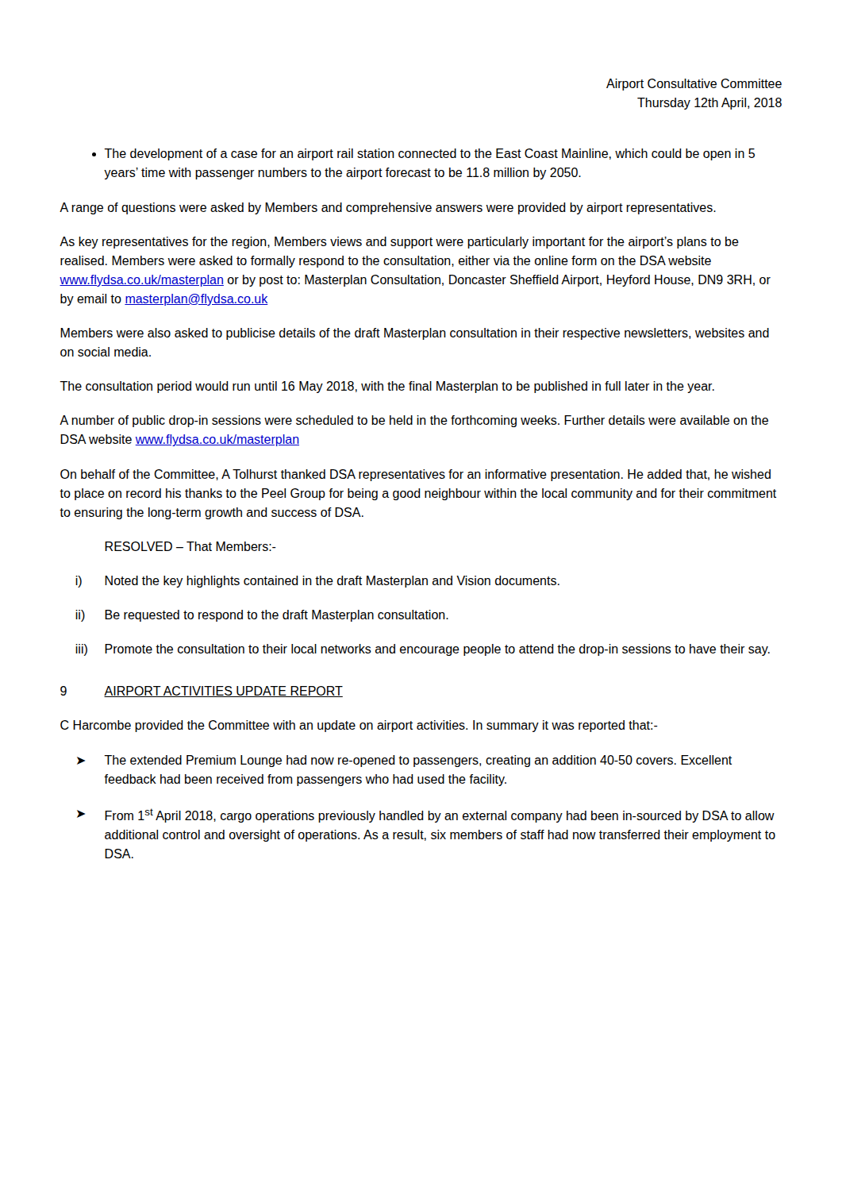Airport Consultative Committee Thursday 12th April, 2018
The development of a case for an airport rail station connected to the East Coast Mainline, which could be open in 5 years’ time with passenger numbers to the airport forecast to be 11.8 million by 2050.
A range of questions were asked by Members and comprehensive answers were provided by airport representatives.
As key representatives for the region, Members views and support were particularly important for the airport’s plans to be realised. Members were asked to formally respond to the consultation, either via the online form on the DSA website www.flydsa.co.uk/masterplan or by post to: Masterplan Consultation, Doncaster Sheffield Airport, Heyford House, DN9 3RH, or by email to masterplan@flydsa.co.uk
Members were also asked to publicise details of the draft Masterplan consultation in their respective newsletters, websites and on social media.
The consultation period would run until 16 May 2018, with the final Masterplan to be published in full later in the year.
A number of public drop-in sessions were scheduled to be held in the forthcoming weeks. Further details were available on the DSA website www.flydsa.co.uk/masterplan
On behalf of the Committee, A Tolhurst thanked DSA representatives for an informative presentation. He added that, he wished to place on record his thanks to the Peel Group for being a good neighbour within the local community and for their commitment to ensuring the long-term growth and success of DSA.
RESOLVED – That Members:-
Noted the key highlights contained in the draft Masterplan and Vision documents.
Be requested to respond to the draft Masterplan consultation.
Promote the consultation to their local networks and encourage people to attend the drop-in sessions to have their say.
9 Airport Activities Update Report
C Harcombe provided the Committee with an update on airport activities. In summary it was reported that:-
The extended Premium Lounge had now re-opened to passengers, creating an addition 40-50 covers. Excellent feedback had been received from passengers who had used the facility.
From 1st April 2018, cargo operations previously handled by an external company had been in-sourced by DSA to allow additional control and oversight of operations. As a result, six members of staff had now transferred their employment to DSA.